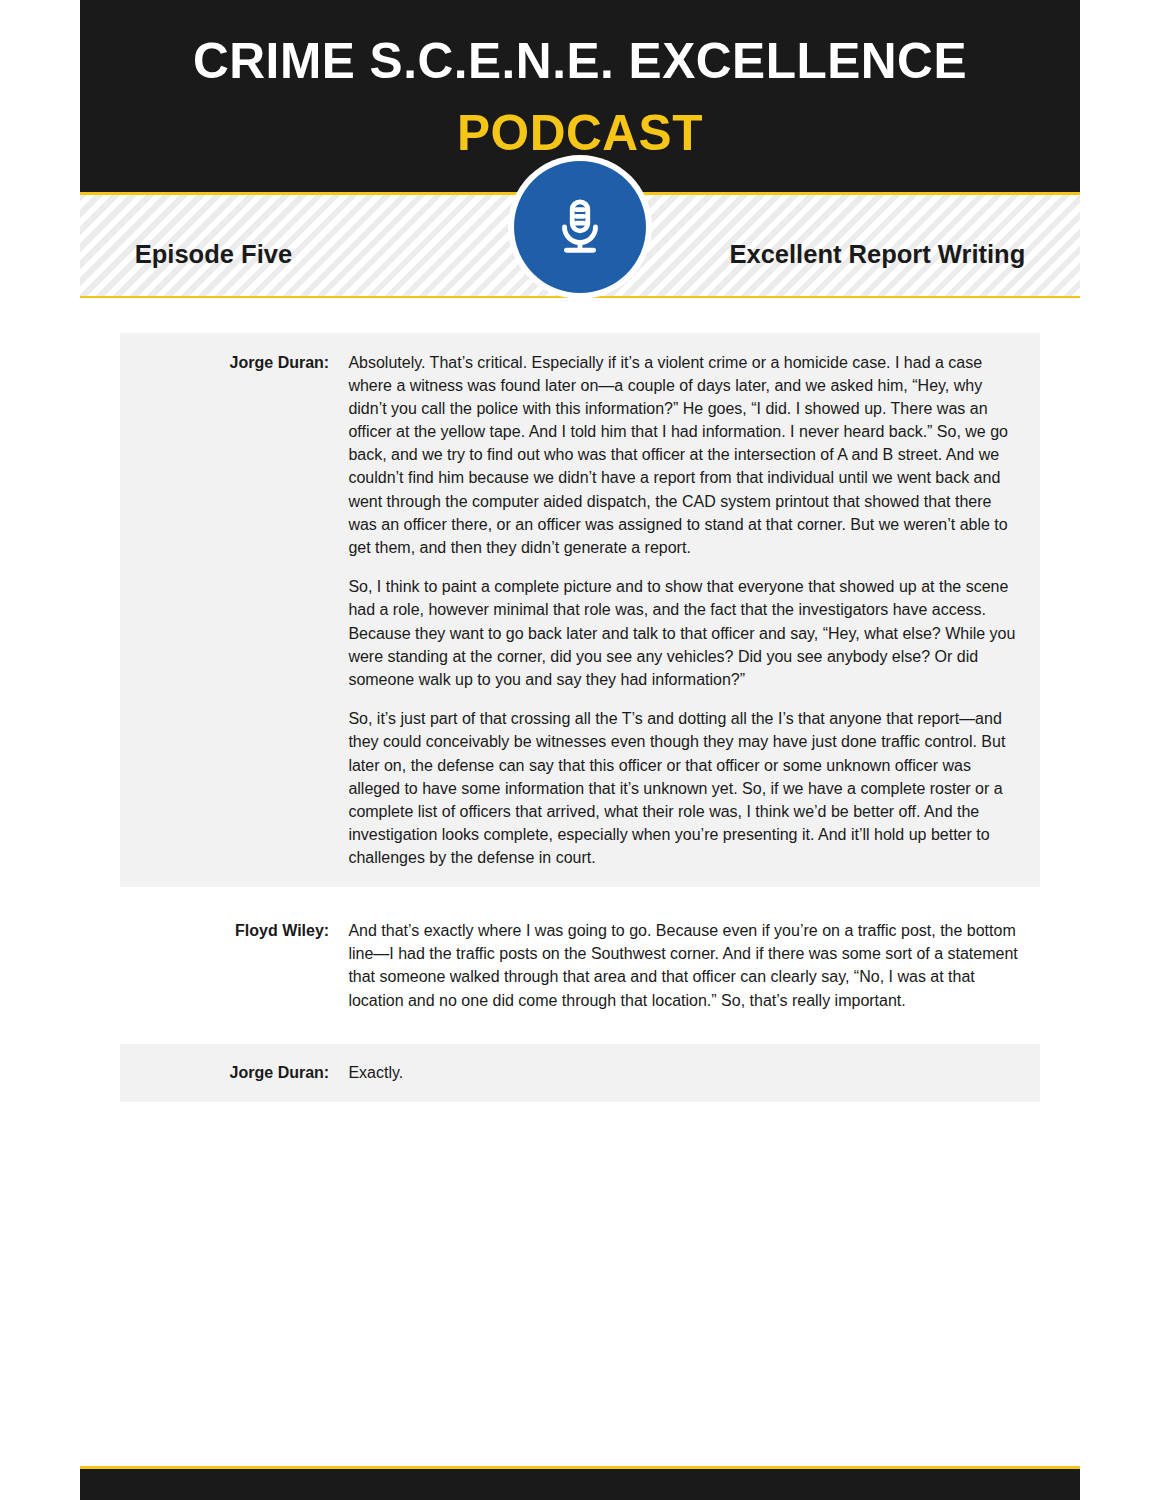Crime S.C.E.N.E. Excellence Podcast
Episode Five
Excellent Report Writing
Jorge Duran:
Absolutely. That’s critical. Especially if it’s a violent crime or a homicide case. I had a case where a witness was found later on—a couple of days later, and we asked him, “Hey, why didn’t you call the police with this information?” He goes, “I did. I showed up. There was an officer at the yellow tape. And I told him that I had information. I never heard back.” So, we go back, and we try to find out who was that officer at the intersection of A and B street. And we couldn’t find him because we didn’t have a report from that individual until we went back and went through the computer aided dispatch, the CAD system printout that showed that there was an officer there, or an officer was assigned to stand at that corner. But we weren’t able to get them, and then they didn’t generate a report.
So, I think to paint a complete picture and to show that everyone that showed up at the scene had a role, however minimal that role was, and the fact that the investigators have access. Because they want to go back later and talk to that officer and say, “Hey, what else? While you were standing at the corner, did you see any vehicles? Did you see anybody else? Or did someone walk up to you and say they had information?”
So, it’s just part of that crossing all the T’s and dotting all the I’s that anyone that report—and they could conceivably be witnesses even though they may have just done traffic control. But later on, the defense can say that this officer or that officer or some unknown officer was alleged to have some information that it’s unknown yet. So, if we have a complete roster or a complete list of officers that arrived, what their role was, I think we’d be better off. And the investigation looks complete, especially when you’re presenting it. And it’ll hold up better to challenges by the defense in court.
Floyd Wiley:
And that’s exactly where I was going to go. Because even if you’re on a traffic post, the bottom line—I had the traffic posts on the Southwest corner. And if there was some sort of a statement that someone walked through that area and that officer can clearly say, “No, I was at that location and no one did come through that location.” So, that’s really important.
Jorge Duran:
Exactly.